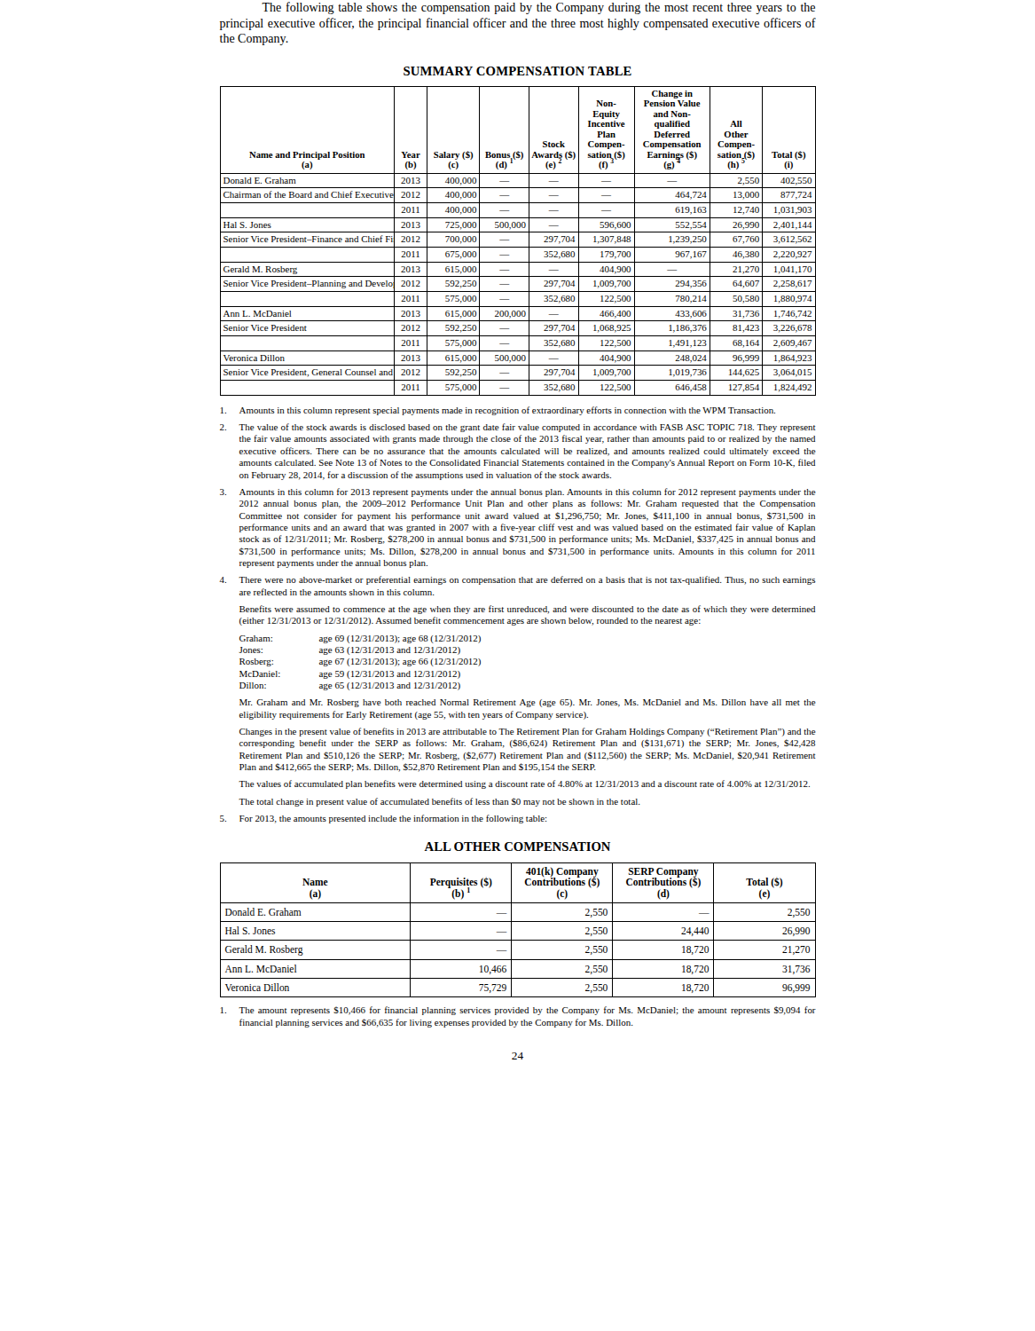The following table shows the compensation paid by the Company during the most recent three years to the principal executive officer, the principal financial officer and the three most highly compensated executive officers of the Company.
SUMMARY COMPENSATION TABLE
| Name and Principal Position (a) | Year (b) | Salary ($) (c) | Bonus ($) (d) 1 | Stock Awards ($) (e) 2 | Non- Equity Incentive Plan Compen- sation ($) (f) 3 | Change in Pension Value and Non- qualified Deferred Compensation Earnings ($) (g) 4 | All Other Compen- sation ($) (h) 5 | Total ($) (i) |
| --- | --- | --- | --- | --- | --- | --- | --- | --- |
| Donald E. Graham | 2013 | 400,000 | — | — | — | — | 2,550 | 402,550 |
| Chairman of the Board and Chief Executive Officer | 2012 | 400,000 | — | — | — | 464,724 | 13,000 | 877,724 |
| | 2011 | 400,000 | — | — | — | 619,163 | 12,740 | 1,031,903 |
| Hal S. Jones | 2013 | 725,000 | 500,000 | — | 596,600 | 552,554 | 26,990 | 2,401,144 |
| Senior Vice President–Finance and Chief Financial Officer | 2012 | 700,000 | — | 297,704 | 1,307,848 | 1,239,250 | 67,760 | 3,612,562 |
| | 2011 | 675,000 | — | 352,680 | 179,700 | 967,167 | 46,380 | 2,220,927 |
| Gerald M. Rosberg | 2013 | 615,000 | — | — | 404,900 | — | 21,270 | 1,041,170 |
| Senior Vice President–Planning and Development | 2012 | 592,250 | — | 297,704 | 1,009,700 | 294,356 | 64,607 | 2,258,617 |
| | 2011 | 575,000 | — | 352,680 | 122,500 | 780,214 | 50,580 | 1,880,974 |
| Ann L. McDaniel | 2013 | 615,000 | 200,000 | — | 466,400 | 433,606 | 31,736 | 1,746,742 |
| Senior Vice President | 2012 | 592,250 | — | 297,704 | 1,068,925 | 1,186,376 | 81,423 | 3,226,678 |
| | 2011 | 575,000 | — | 352,680 | 122,500 | 1,491,123 | 68,164 | 2,609,467 |
| Veronica Dillon | 2013 | 615,000 | 500,000 | — | 404,900 | 248,024 | 96,999 | 1,864,923 |
| Senior Vice President, General Counsel and Secretary | 2012 | 592,250 | — | 297,704 | 1,009,700 | 1,019,736 | 144,625 | 3,064,015 |
| | 2011 | 575,000 | — | 352,680 | 122,500 | 646,458 | 127,854 | 1,824,492 |
Amounts in this column represent special payments made in recognition of extraordinary efforts in connection with the WPM Transaction.
The value of the stock awards is disclosed based on the grant date fair value computed in accordance with FASB ASC TOPIC 718. They represent the fair value amounts associated with grants made through the close of the 2013 fiscal year, rather than amounts paid to or realized by the named executive officers. There can be no assurance that the amounts calculated will be realized, and amounts realized could ultimately exceed the amounts calculated. See Note 13 of Notes to the Consolidated Financial Statements contained in the Company's Annual Report on Form 10-K, filed on February 28, 2014, for a discussion of the assumptions used in valuation of the stock awards.
Amounts in this column for 2013 represent payments under the annual bonus plan. Amounts in this column for 2012 represent payments under the 2012 annual bonus plan, the 2009–2012 Performance Unit Plan and other plans as follows: Mr. Graham requested that the Compensation Committee not consider for payment his performance unit award valued at $1,296,750; Mr. Jones, $411,100 in annual bonus, $731,500 in performance units and an award that was granted in 2007 with a five-year cliff vest and was valued based on the estimated fair value of Kaplan stock as of 12/31/2011; Mr. Rosberg, $278,200 in annual bonus and $731,500 in performance units; Ms. McDaniel, $337,425 in annual bonus and $731,500 in performance units; Ms. Dillon, $278,200 in annual bonus and $731,500 in performance units. Amounts in this column for 2011 represent payments under the annual bonus plan.
There were no above-market or preferential earnings on compensation that are deferred on a basis that is not tax-qualified. Thus, no such earnings are reflected in the amounts shown in this column.
Benefits were assumed to commence at the age when they are first unreduced, and were discounted to the date as of which they were determined (either 12/31/2013 or 12/31/2012). Assumed benefit commencement ages are shown below, rounded to the nearest age:
| Graham: | age 69 (12/31/2013); age 68 (12/31/2012) |
| Jones: | age 63 (12/31/2013 and 12/31/2012) |
| Rosberg: | age 67 (12/31/2013); age 66 (12/31/2012) |
| McDaniel: | age 59 (12/31/2013 and 12/31/2012) |
| Dillon: | age 65 (12/31/2013 and 12/31/2012) |
Mr. Graham and Mr. Rosberg have both reached Normal Retirement Age (age 65). Mr. Jones, Ms. McDaniel and Ms. Dillon have all met the eligibility requirements for Early Retirement (age 55, with ten years of Company service).
Changes in the present value of benefits in 2013 are attributable to The Retirement Plan for Graham Holdings Company (“Retirement Plan”) and the corresponding benefit under the SERP as follows: Mr. Graham, ($86,624) Retirement Plan and ($131,671) the SERP; Mr. Jones, $42,428 Retirement Plan and $510,126 the SERP; Mr. Rosberg, ($2,677) Retirement Plan and ($112,560) the SERP; Ms. McDaniel, $20,941 Retirement Plan and $412,665 the SERP; Ms. Dillon, $52,870 Retirement Plan and $195,154 the SERP.
The values of accumulated plan benefits were determined using a discount rate of 4.80% at 12/31/2013 and a discount rate of 4.00% at 12/31/2012.
The total change in present value of accumulated benefits of less than $0 may not be shown in the total.
For 2013, the amounts presented include the information in the following table:
ALL OTHER COMPENSATION
| Name (a) | Perquisites ($) (b) 1 | 401(k) Company Contributions ($) (c) | SERP Company Contributions ($) (d) | Total ($) (e) |
| --- | --- | --- | --- | --- |
| Donald E. Graham | — | 2,550 | — | 2,550 |
| Hal S. Jones | — | 2,550 | 24,440 | 26,990 |
| Gerald M. Rosberg | — | 2,550 | 18,720 | 21,270 |
| Ann L. McDaniel | 10,466 | 2,550 | 18,720 | 31,736 |
| Veronica Dillon | 75,729 | 2,550 | 18,720 | 96,999 |
The amount represents $10,466 for financial planning services provided by the Company for Ms. McDaniel; the amount represents $9,094 for financial planning services and $66,635 for living expenses provided by the Company for Ms. Dillon.
24